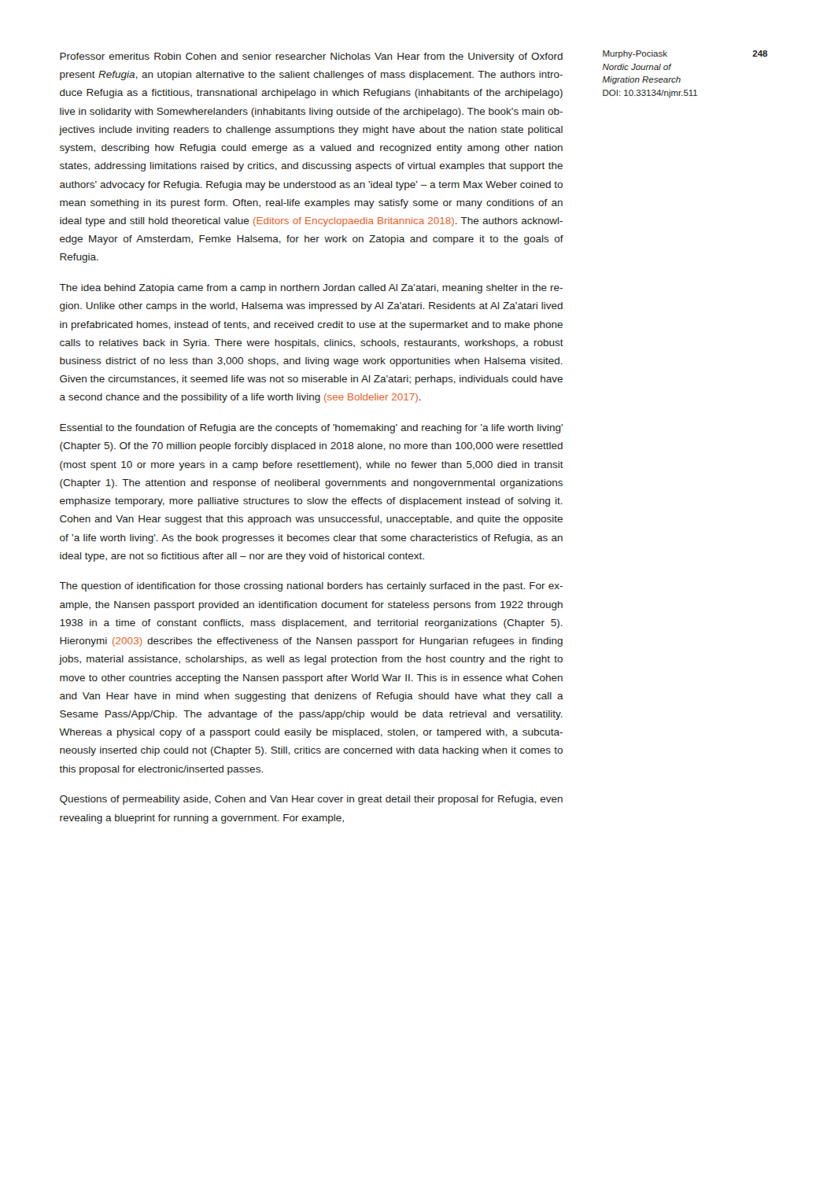Murphy-Pociask 248
Nordic Journal of
Migration Research
DOI: 10.33134/njmr.511
Professor emeritus Robin Cohen and senior researcher Nicholas Van Hear from the University of Oxford present Refugia, an utopian alternative to the salient challenges of mass displacement. The authors introduce Refugia as a fictitious, transnational archipelago in which Refugians (inhabitants of the archipelago) live in solidarity with Somewherelanders (inhabitants living outside of the archipelago). The book's main objectives include inviting readers to challenge assumptions they might have about the nation state political system, describing how Refugia could emerge as a valued and recognized entity among other nation states, addressing limitations raised by critics, and discussing aspects of virtual examples that support the authors' advocacy for Refugia. Refugia may be understood as an 'ideal type' – a term Max Weber coined to mean something in its purest form. Often, real-life examples may satisfy some or many conditions of an ideal type and still hold theoretical value (Editors of Encyclopaedia Britannica 2018). The authors acknowledge Mayor of Amsterdam, Femke Halsema, for her work on Zatopia and compare it to the goals of Refugia.
The idea behind Zatopia came from a camp in northern Jordan called Al Za'atari, meaning shelter in the region. Unlike other camps in the world, Halsema was impressed by Al Za'atari. Residents at Al Za'atari lived in prefabricated homes, instead of tents, and received credit to use at the supermarket and to make phone calls to relatives back in Syria. There were hospitals, clinics, schools, restaurants, workshops, a robust business district of no less than 3,000 shops, and living wage work opportunities when Halsema visited. Given the circumstances, it seemed life was not so miserable in Al Za'atari; perhaps, individuals could have a second chance and the possibility of a life worth living (see Boldelier 2017).
Essential to the foundation of Refugia are the concepts of 'homemaking' and reaching for 'a life worth living' (Chapter 5). Of the 70 million people forcibly displaced in 2018 alone, no more than 100,000 were resettled (most spent 10 or more years in a camp before resettlement), while no fewer than 5,000 died in transit (Chapter 1). The attention and response of neoliberal governments and nongovernmental organizations emphasize temporary, more palliative structures to slow the effects of displacement instead of solving it. Cohen and Van Hear suggest that this approach was unsuccessful, unacceptable, and quite the opposite of 'a life worth living'. As the book progresses it becomes clear that some characteristics of Refugia, as an ideal type, are not so fictitious after all – nor are they void of historical context.
The question of identification for those crossing national borders has certainly surfaced in the past. For example, the Nansen passport provided an identification document for stateless persons from 1922 through 1938 in a time of constant conflicts, mass displacement, and territorial reorganizations (Chapter 5). Hieronymi (2003) describes the effectiveness of the Nansen passport for Hungarian refugees in finding jobs, material assistance, scholarships, as well as legal protection from the host country and the right to move to other countries accepting the Nansen passport after World War II. This is in essence what Cohen and Van Hear have in mind when suggesting that denizens of Refugia should have what they call a Sesame Pass/App/Chip. The advantage of the pass/app/chip would be data retrieval and versatility. Whereas a physical copy of a passport could easily be misplaced, stolen, or tampered with, a subcutaneously inserted chip could not (Chapter 5). Still, critics are concerned with data hacking when it comes to this proposal for electronic/inserted passes.
Questions of permeability aside, Cohen and Van Hear cover in great detail their proposal for Refugia, even revealing a blueprint for running a government. For example,